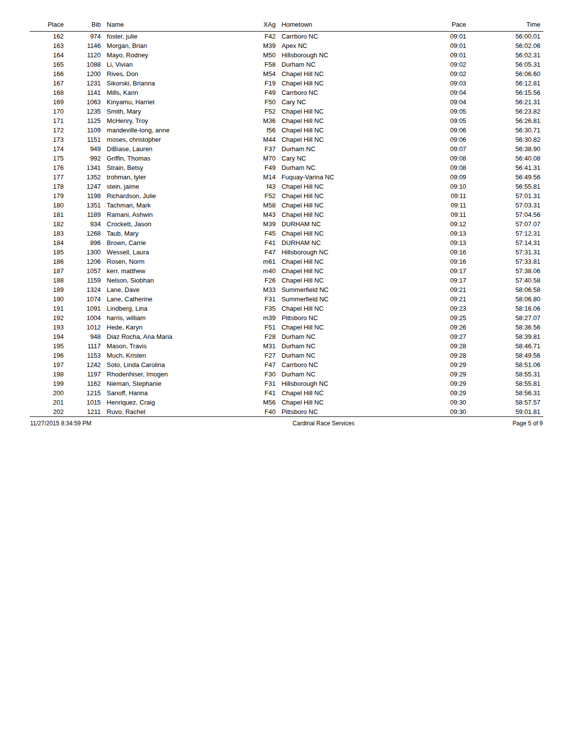| Place | Bib | Name | XAg | Hometown | Pace | Time |
| --- | --- | --- | --- | --- | --- | --- |
| 162 | 974 | foster, julie | F42 | Carrboro NC | 09:01 | 56:00.01 |
| 163 | 1146 | Morgan, Brian | M39 | Apex NC | 09:01 | 56:02.06 |
| 164 | 1120 | Mayo, Rodney | M50 | Hillsborough NC | 09:01 | 56:02.31 |
| 165 | 1088 | Li, Vivian | F58 | Durham NC | 09:02 | 56:05.31 |
| 166 | 1200 | Rives, Don | M54 | Chapel Hill NC | 09:02 | 56:06.60 |
| 167 | 1231 | Sikorski, Brianna | F19 | Chapel Hill NC | 09:03 | 56:12.81 |
| 168 | 1141 | Mills, Karin | F49 | Carrboro NC | 09:04 | 56:15.56 |
| 169 | 1063 | Kinyamu, Harriet | F50 | Cary NC | 09:04 | 56:21.31 |
| 170 | 1235 | Smith, Mary | F52 | Chapel Hill NC | 09:05 | 56:23.82 |
| 171 | 1125 | McHenry, Troy | M36 | Chapel Hill NC | 09:05 | 56:26.81 |
| 172 | 1109 | mandeville-long, anne | f56 | Chapel Hill NC | 09:06 | 56:30.71 |
| 173 | 1151 | moses, christopher | M44 | Chapel Hill NC | 09:06 | 56:30.82 |
| 174 | 949 | DiBiase, Lauren | F37 | Durham NC | 09:07 | 56:38.90 |
| 175 | 992 | Griffin, Thomas | M70 | Cary NC | 09:08 | 56:40.08 |
| 176 | 1341 | Strain, Betsy | F49 | Durham NC | 09:08 | 56:41.31 |
| 177 | 1352 | trohman, tyler | M14 | Fuquay-Varina NC | 09:09 | 56:49.56 |
| 178 | 1247 | stein, jaime | f43 | Chapel Hill NC | 09:10 | 56:55.81 |
| 179 | 1198 | Richardson, Julie | F52 | Chapel Hill NC | 09:11 | 57:01.31 |
| 180 | 1351 | Tachman, Mark | M58 | Chapel Hill NC | 09:11 | 57:03.31 |
| 181 | 1189 | Ramani, Ashwin | M43 | Chapel Hill NC | 09:11 | 57:04.56 |
| 182 | 934 | Crockett, Jason | M39 | DURHAM NC | 09:12 | 57:07.07 |
| 183 | 1268 | Taub, Mary | F45 | Chapel Hill NC | 09:13 | 57:12.31 |
| 184 | 896 | Brown, Carrie | F41 | DURHAM NC | 09:13 | 57:14.31 |
| 185 | 1300 | Wessell, Laura | F47 | Hillsborough NC | 09:16 | 57:31.31 |
| 186 | 1206 | Rosen, Norm | m61 | Chapel Hill NC | 09:16 | 57:33.81 |
| 187 | 1057 | kerr, matthew | m40 | Chapel Hill NC | 09:17 | 57:38.06 |
| 188 | 1159 | Nelson, Siobhan | F26 | Chapel Hill NC | 09:17 | 57:40.58 |
| 189 | 1324 | Lane, Dave | M33 | Summerfield NC | 09:21 | 58:06.58 |
| 190 | 1074 | Lane, Catherine | F31 | Summerfield NC | 09:21 | 58:06.80 |
| 191 | 1091 | Lindberg, Lina | F35 | Chapel Hill NC | 09:23 | 58:16.06 |
| 192 | 1004 | harris, william | m39 | Pittsboro NC | 09:25 | 58:27.07 |
| 193 | 1012 | Hede, Karyn | F51 | Chapel Hill NC | 09:26 | 58:36.56 |
| 194 | 948 | Diaz Rocha, Ana Maria | F28 | Durham NC | 09:27 | 58:39.81 |
| 195 | 1117 | Mason, Travis | M31 | Durham NC | 09:28 | 58:46.71 |
| 196 | 1153 | Much, Kristen | F27 | Durham NC | 09:28 | 58:49.56 |
| 197 | 1242 | Soto, Linda Carolina | F47 | Carrboro NC | 09:29 | 58:51.06 |
| 198 | 1197 | Rhodenhiser, Imogen | F30 | Durham NC | 09:29 | 58:55.31 |
| 199 | 1162 | Nieman, Stephanie | F31 | Hillsborough NC | 09:29 | 58:55.81 |
| 200 | 1215 | Sanoff, Hanna | F41 | Chapel Hill NC | 09:29 | 58:56.31 |
| 201 | 1015 | Henriquez, Craig | M56 | Chapel Hill NC | 09:30 | 58:57.57 |
| 202 | 1211 | Ruvo, Rachel | F40 | Pittsboro NC | 09:30 | 59:01.81 |
| 11/27/2015 8:34:59 PM | Cardinal Race Services | Page 5 of 9 |